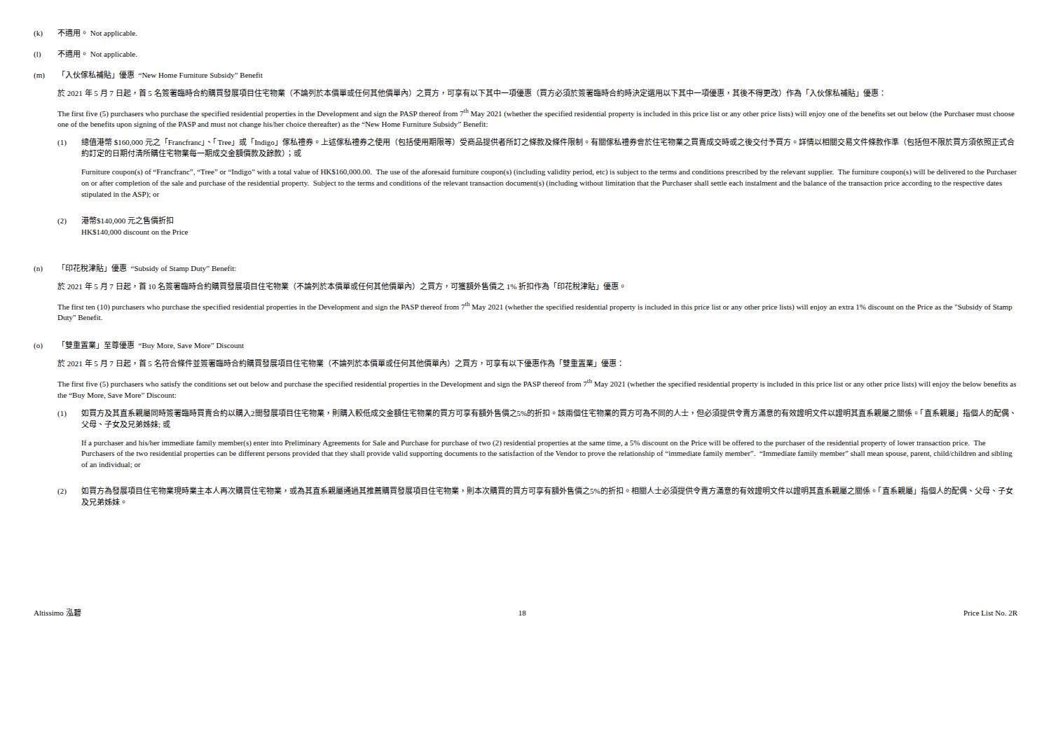(k)
不適用。 Not applicable.
(l)
不適用。 Not applicable.
(m)
「入伙傢私補貼」優惠 “New Home Furniture Subsidy” Benefit
於 2021 年 5 月 7 日起，首 5 名簽署臨時合約購買發展項目住宅物業（不論列於本價單或任何其他價單內）之買方，可享有以下其中一項優惠（買方必須於簽署臨時合約時決定選用以下其中一項優惠，其後不得更改）作為「入伙傢私補貼」優惠：
The first five (5) purchasers who purchase the specified residential properties in the Development and sign the PASP thereof from 7th May 2021 (whether the specified residential property is included in this price list or any other price lists) will enjoy one of the benefits set out below (the Purchaser must choose one of the benefits upon signing of the PASP and must not change his/her choice thereafter) as the “New Home Furniture Subsidy” Benefit:
(1)
總值港幣 $160,000 元之「Francfranc」、「Tree」或「Indigo」傢私禮券。上述傢私禮券之使用（包括使用期限等）受商品提供者所訂之條款及條件限制。有關傢私禮券會於住宅物業之買賣成交時或之後交付予買方。詳情以相關交易文件條款作準（包括但不限於買方須依照正式合約訂定的日期付清所購住宅物業每一期成交金額價款及餘款）；或
Furniture coupon(s) of “Francfranc”, “Tree” or “Indigo” with a total value of HK$160,000.00. The use of the aforesaid furniture coupon(s) (including validity period, etc) is subject to the terms and conditions prescribed by the relevant supplier. The furniture coupon(s) will be delivered to the Purchaser on or after completion of the sale and purchase of the residential property. Subject to the terms and conditions of the relevant transaction document(s) (including without limitation that the Purchaser shall settle each instalment and the balance of the transaction price according to the respective dates stipulated in the ASP); or
(2)
港幣$140,000 元之售價折扣
HK$140,000 discount on the Price
(n)
「印花稅津貼」優惠 “Subsidy of Stamp Duty” Benefit:
於 2021 年 5 月 7 日起，首 10 名簽署臨時合約購買發展項目住宅物業（不論列於本價單或任何其他價單內）之買方，可獲額外售價之 1% 折扣作為「印花稅津貼」優惠。
The first ten (10) purchasers who purchase the specified residential properties in the Development and sign the PASP thereof from 7th May 2021 (whether the specified residential property is included in this price list or any other price lists) will enjoy an extra 1% discount on the Price as the "Subsidy of Stamp Duty" Benefit.
(o)
「雙重置業」至尊優惠 “Buy More, Save More” Discount
於 2021 年 5 月 7 日起，首 5 名符合條件並簽署臨時合約購買發展項目住宅物業（不論列於本價單或任何其他價單內）之買方，可享有以下優惠作為「雙重置業」優惠：
The first five (5) purchasers who satisfy the conditions set out below and purchase the specified residential properties in the Development and sign the PASP thereof from 7th May 2021 (whether the specified residential property is included in this price list or any other price lists) will enjoy the below benefits as the “Buy More, Save More” Discount:
(1)
如買方及其直系親屬同時簽署臨時買賣合約以購入2間發展項目住宅物業，則購入較低成交金額住宅物業的買方可享有額外售價之5%的折扣。該兩個住宅物業的買方可為不同的人士，但必須提供令賣方滿意的有效證明文件以證明其直系親屬之關係。「直系親屬」指個人的配偶、父母、子女及兄弟姊妹; 或
If a purchaser and his/her immediate family member(s) enter into Preliminary Agreements for Sale and Purchase for purchase of two (2) residential properties at the same time, a 5% discount on the Price will be offered to the purchaser of the residential property of lower transaction price. The Purchasers of the two residential properties can be different persons provided that they shall provide valid supporting documents to the satisfaction of the Vendor to prove the relationship of “immediate family member”. “Immediate family member” shall mean spouse, parent, child/children and sibling of an individual; or
(2)
如買方為發展項目住宅物業現時業主本人再次購買住宅物業，或為其直系親屬通過其推薦購買發展項目住宅物業，則本次購買的買方可享有額外售價之5%的折扣。相關人士必須提供令賣方滿意的有效證明文件以證明其直系親屬之關係。「直系親屬」指個人的配偶、父母、子女及兄弟姊妹。
Altissimo 泓碧
18
Price List No. 2R